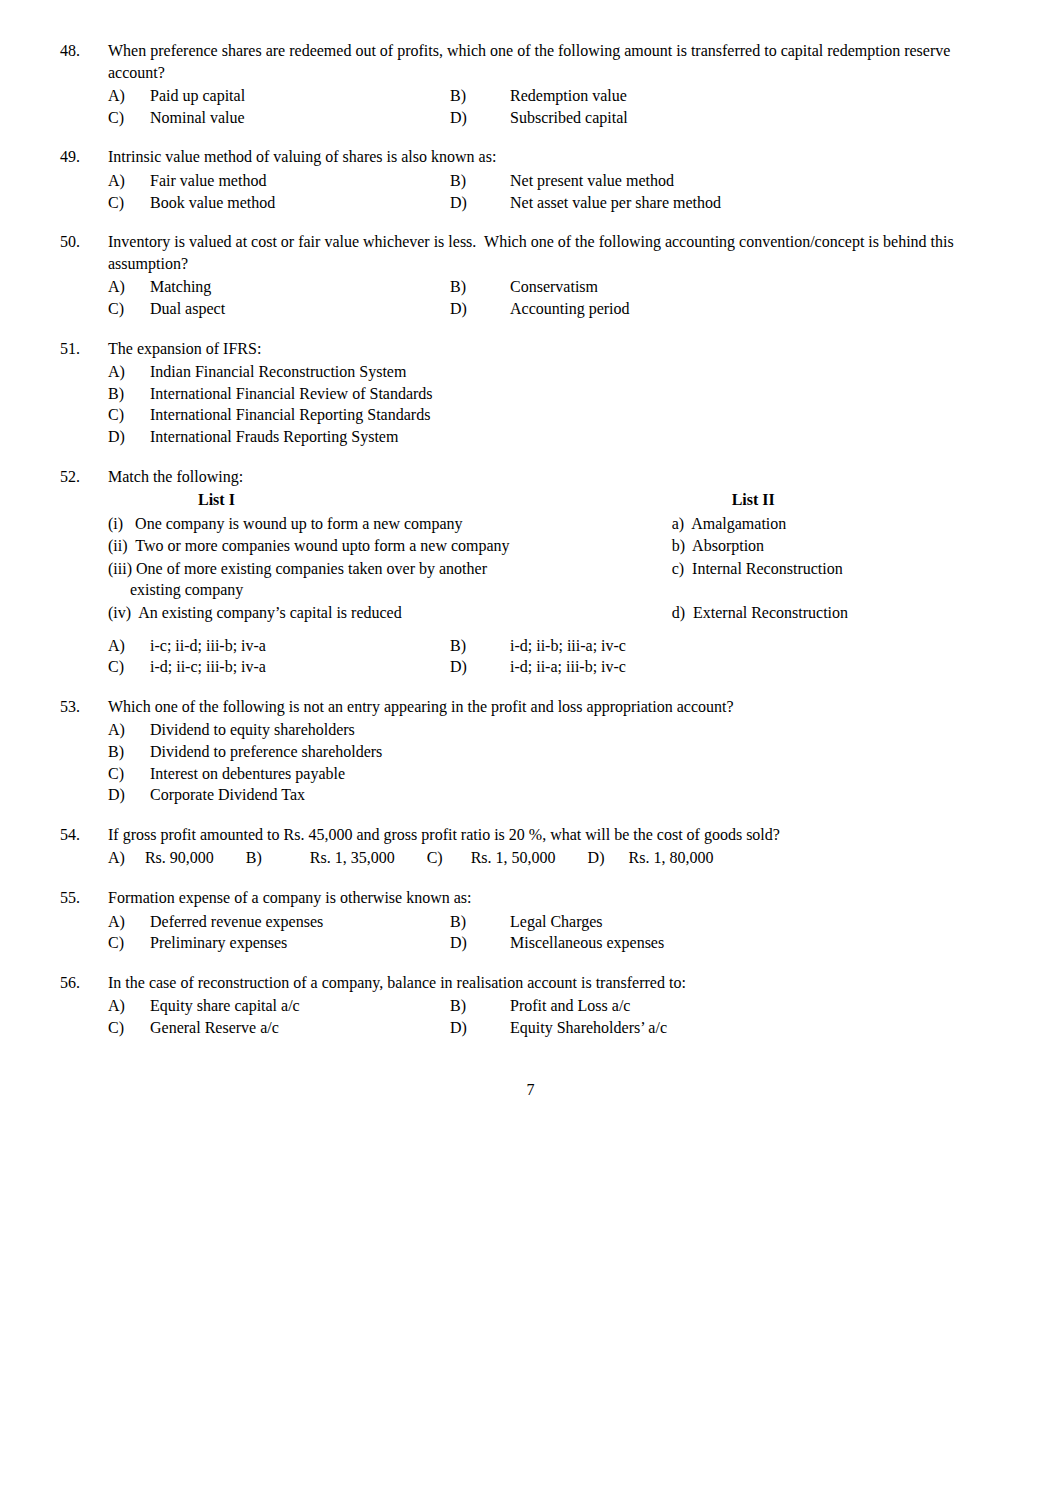48.
When preference shares are redeemed out of profits, which one of the following amount is transferred to capital redemption reserve account?
| A) | Paid up capital | B) | Redemption value |
| C) | Nominal value | D) | Subscribed capital |
49.
Intrinsic value method of valuing of shares is also known as:
| A) | Fair value method | B) | Net present value method |
| C) | Book value method | D) | Net asset value per share method |
50.
Inventory is valued at cost or fair value whichever is less. Which one of the following accounting convention/concept is behind this assumption?
| A) | Matching | B) | Conservatism |
| C) | Dual aspect | D) | Accounting period |
51.
The expansion of IFRS:
| A) | Indian Financial Reconstruction System |
| B) | International Financial Review of Standards |
| C) | International Financial Reporting Standards |
| D) | International Frauds Reporting System |
52.
Match the following:
| List I | List II |
| (i) One company is wound up to form a new company | a) Amalgamation |
| (ii) Two or more companies wound upto form a new company | b) Absorption |
| (iii) One of more existing companies taken over by another existing company | c) Internal Reconstruction |
| (iv) An existing company’s capital is reduced | d) External Reconstruction |
| A) | i-c; ii-d; iii-b; iv-a | B) | i-d; ii-b; iii-a; iv-c |
| C) | i-d; ii-c; iii-b; iv-a | D) | i-d; ii-a; iii-b; iv-c |
53.
Which one of the following is not an entry appearing in the profit and loss appropriation account?
| A) | Dividend to equity shareholders |
| B) | Dividend to preference shareholders |
| C) | Interest on debentures payable |
| D) | Corporate Dividend Tax |
54.
If gross profit amounted to Rs. 45,000 and gross profit ratio is 20 %, what will be the cost of goods sold?
A) Rs. 90,000 B) Rs. 1, 35,000 C) Rs. 1, 50,000 D) Rs. 1, 80,000
55.
Formation expense of a company is otherwise known as:
| A) | Deferred revenue expenses | B) | Legal Charges |
| C) | Preliminary expenses | D) | Miscellaneous expenses |
56.
In the case of reconstruction of a company, balance in realisation account is transferred to:
| A) | Equity share capital a/c | B) | Profit and Loss a/c |
| C) | General Reserve a/c | D) | Equity Shareholders’ a/c |
7